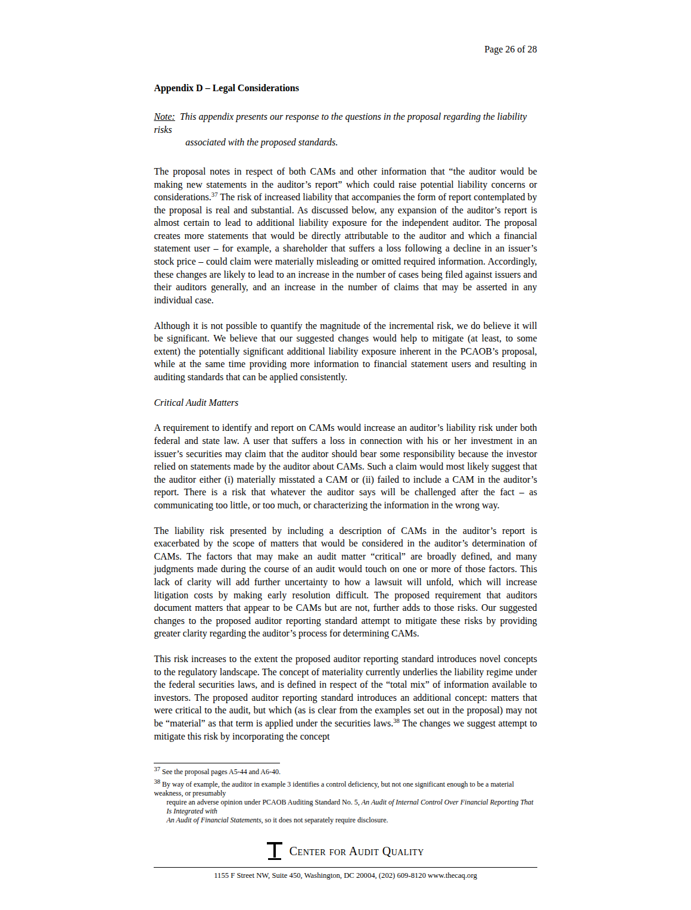Page 26 of 28
Appendix D – Legal Considerations
Note: This appendix presents our response to the questions in the proposal regarding the liability risks associated with the proposed standards.
The proposal notes in respect of both CAMs and other information that “the auditor would be making new statements in the auditor’s report” which could raise potential liability concerns or considerations.37 The risk of increased liability that accompanies the form of report contemplated by the proposal is real and substantial. As discussed below, any expansion of the auditor’s report is almost certain to lead to additional liability exposure for the independent auditor. The proposal creates more statements that would be directly attributable to the auditor and which a financial statement user – for example, a shareholder that suffers a loss following a decline in an issuer’s stock price – could claim were materially misleading or omitted required information. Accordingly, these changes are likely to lead to an increase in the number of cases being filed against issuers and their auditors generally, and an increase in the number of claims that may be asserted in any individual case.
Although it is not possible to quantify the magnitude of the incremental risk, we do believe it will be significant. We believe that our suggested changes would help to mitigate (at least, to some extent) the potentially significant additional liability exposure inherent in the PCAOB’s proposal, while at the same time providing more information to financial statement users and resulting in auditing standards that can be applied consistently.
Critical Audit Matters
A requirement to identify and report on CAMs would increase an auditor’s liability risk under both federal and state law. A user that suffers a loss in connection with his or her investment in an issuer’s securities may claim that the auditor should bear some responsibility because the investor relied on statements made by the auditor about CAMs. Such a claim would most likely suggest that the auditor either (i) materially misstated a CAM or (ii) failed to include a CAM in the auditor’s report. There is a risk that whatever the auditor says will be challenged after the fact – as communicating too little, or too much, or characterizing the information in the wrong way.
The liability risk presented by including a description of CAMs in the auditor’s report is exacerbated by the scope of matters that would be considered in the auditor’s determination of CAMs. The factors that may make an audit matter “critical” are broadly defined, and many judgments made during the course of an audit would touch on one or more of those factors. This lack of clarity will add further uncertainty to how a lawsuit will unfold, which will increase litigation costs by making early resolution difficult. The proposed requirement that auditors document matters that appear to be CAMs but are not, further adds to those risks. Our suggested changes to the proposed auditor reporting standard attempt to mitigate these risks by providing greater clarity regarding the auditor’s process for determining CAMs.
This risk increases to the extent the proposed auditor reporting standard introduces novel concepts to the regulatory landscape. The concept of materiality currently underlies the liability regime under the federal securities laws, and is defined in respect of the “total mix” of information available to investors. The proposed auditor reporting standard introduces an additional concept: matters that were critical to the audit, but which (as is clear from the examples set out in the proposal) may not be “material” as that term is applied under the securities laws.38 The changes we suggest attempt to mitigate this risk by incorporating the concept
37 See the proposal pages A5-44 and A6-40.
38 By way of example, the auditor in example 3 identifies a control deficiency, but not one significant enough to be a material weakness, or presumably require an adverse opinion under PCAOB Auditing Standard No. 5, An Audit of Internal Control Over Financial Reporting That Is Integrated with An Audit of Financial Statements, so it does not separately require disclosure.
Center for Audit Quality
1155 F Street NW, Suite 450, Washington, DC 20004, (202) 609-8120 www.thecaq.org